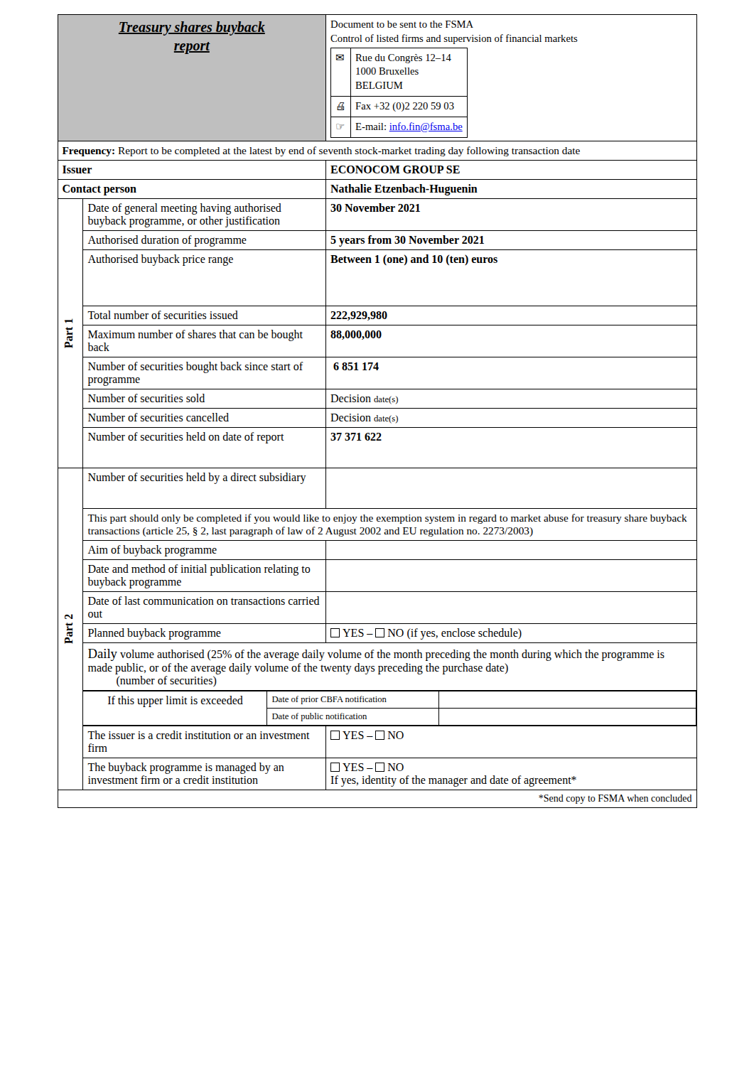| Treasury shares buyback report | Document to be sent to the FSMA Control of listed firms and supervision of financial markets / ✉ / Rue du Congrès 12–14 1000 Bruxelles BELGIUM / / 🖨 / Fax +32 (0)2 220 59 03 / / ☞ / E-mail: info.fin@fsma.be / |
| Frequency: Report to be completed at the latest by end of seventh stock-market trading day following transaction date |
| Issuer | ECONOCOM GROUP SE |
| Contact person | Nathalie Etzenbach-Huguenin |
| Part 1 | Date of general meeting having authorised buyback programme, or other justification | 30 November 2021 |
| Authorised duration of programme | 5 years from 30 November 2021 |
| Authorised buyback price range | Between 1 (one) and 10 (ten) euros |
| Total number of securities issued | 222,929,980 |
| Maximum number of shares that can be bought back | 88,000,000 |
| Number of securities bought back since start of programme | 6 851 174 |
| Number of securities sold | Decision date(s) |
| Number of securities cancelled | Decision date(s) |
| Number of securities held on date of report | 37 371 622 |
| Part 2 | Number of securities held by a direct subsidiary | |
| This part should only be completed if you would like to enjoy the exemption system in regard to market abuse for treasury share buyback transactions (article 25, § 2, last paragraph of law of 2 August 2002 and EU regulation no. 2273/2003) |
| Aim of buyback programme | |
| Date and method of initial publication relating to buyback programme | |
| Date of last communication on transactions carried out | |
| Planned buyback programme | YES – NO (if yes, enclose schedule) |
| Daily volume authorised (25% of the average daily volume of the month preceding the month during which the programme is made public, or of the average daily volume of the twenty days preceding the purchase date) (number of securities) |
| / If this upper limit is exceeded / Date of prior CBFA notification / / / Date of public notification / / |
| The issuer is a credit institution or an investment firm | YES – NO |
| The buyback programme is managed by an investment firm or a credit institution | YES – NO If yes, identity of the manager and date of agreement* |
| *Send copy to FSMA when concluded |